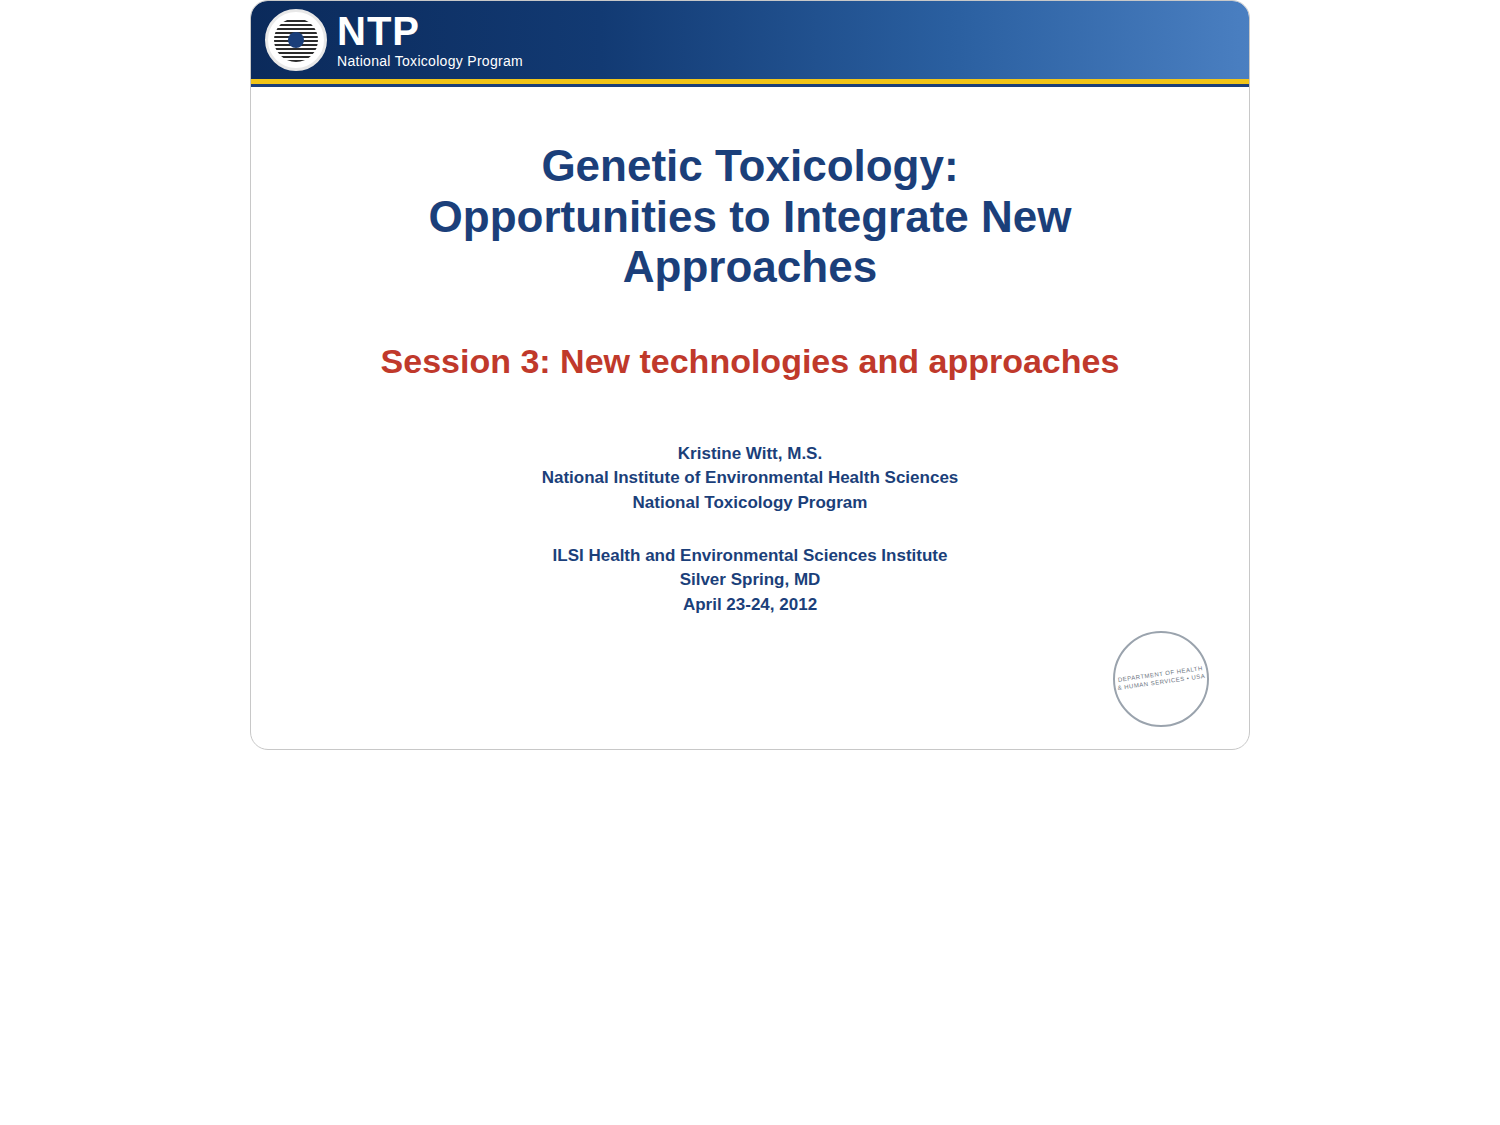NTP
National Toxicology Program
Genetic Toxicology:
Opportunities to Integrate New Approaches
Session 3: New technologies and approaches
Kristine Witt, M.S.
National Institute of Environmental Health Sciences
National Toxicology Program
ILSI Health and Environmental Sciences Institute
Silver Spring, MD
April 23-24, 2012
DEPARTMENT OF HEALTH & HUMAN SERVICES • USA